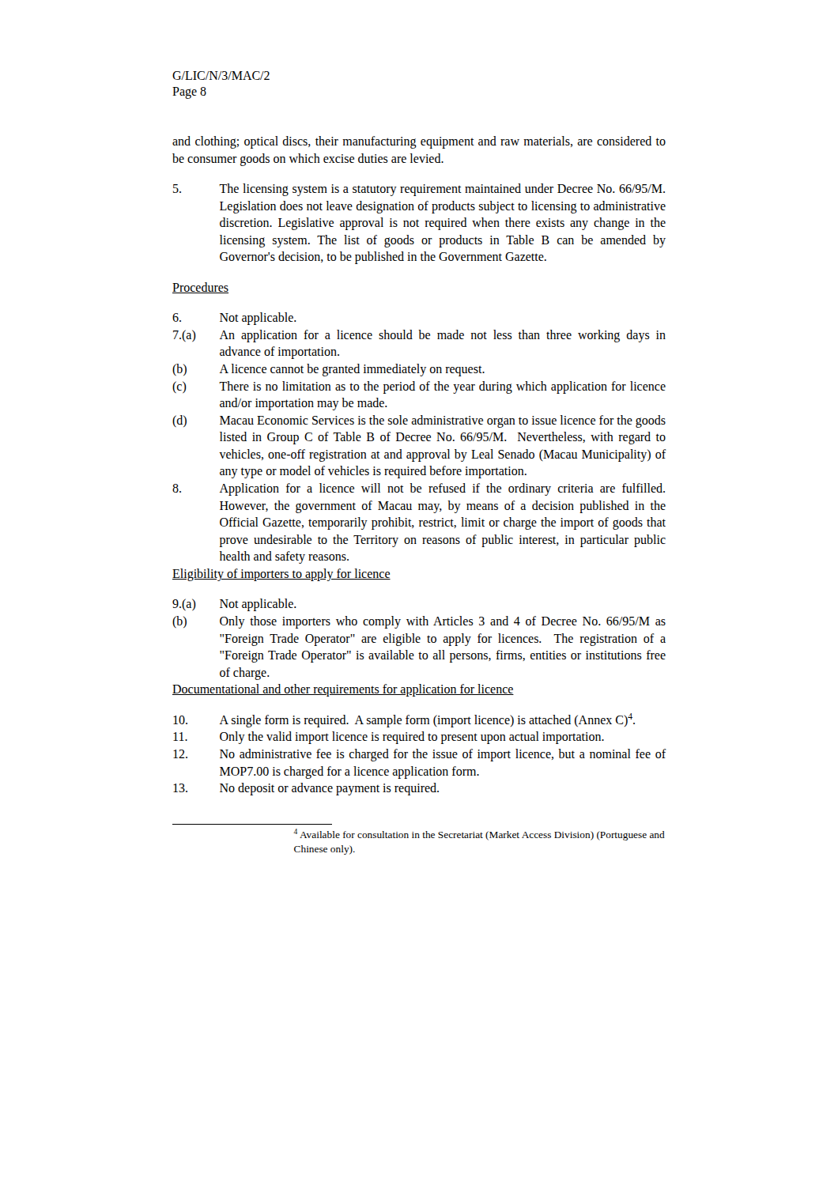G/LIC/N/3/MAC/2
Page 8
and clothing; optical discs, their manufacturing equipment and raw materials, are considered to be consumer goods on which excise duties are levied.
5.
The licensing system is a statutory requirement maintained under Decree No. 66/95/M. Legislation does not leave designation of products subject to licensing to administrative discretion. Legislative approval is not required when there exists any change in the licensing system. The list of goods or products in Table B can be amended by Governor's decision, to be published in the Government Gazette.
Procedures
6.
Not applicable.
7.(a)
An application for a licence should be made not less than three working days in advance of importation.
(b)
A licence cannot be granted immediately on request.
(c)
There is no limitation as to the period of the year during which application for licence and/or importation may be made.
(d)
Macau Economic Services is the sole administrative organ to issue licence for the goods listed in Group C of Table B of Decree No. 66/95/M. Nevertheless, with regard to vehicles, one-off registration at and approval by Leal Senado (Macau Municipality) of any type or model of vehicles is required before importation.
8.
Application for a licence will not be refused if the ordinary criteria are fulfilled. However, the government of Macau may, by means of a decision published in the Official Gazette, temporarily prohibit, restrict, limit or charge the import of goods that prove undesirable to the Territory on reasons of public interest, in particular public health and safety reasons.
Eligibility of importers to apply for licence
9.(a)
Not applicable.
(b)
Only those importers who comply with Articles 3 and 4 of Decree No. 66/95/M as "Foreign Trade Operator" are eligible to apply for licences. The registration of a "Foreign Trade Operator" is available to all persons, firms, entities or institutions free of charge.
Documentational and other requirements for application for licence
10.
A single form is required. A sample form (import licence) is attached (Annex C)4.
11.
Only the valid import licence is required to present upon actual importation.
12.
No administrative fee is charged for the issue of import licence, but a nominal fee of MOP7.00 is charged for a licence application form.
13.
No deposit or advance payment is required.
4 Available for consultation in the Secretariat (Market Access Division) (Portuguese and Chinese only).